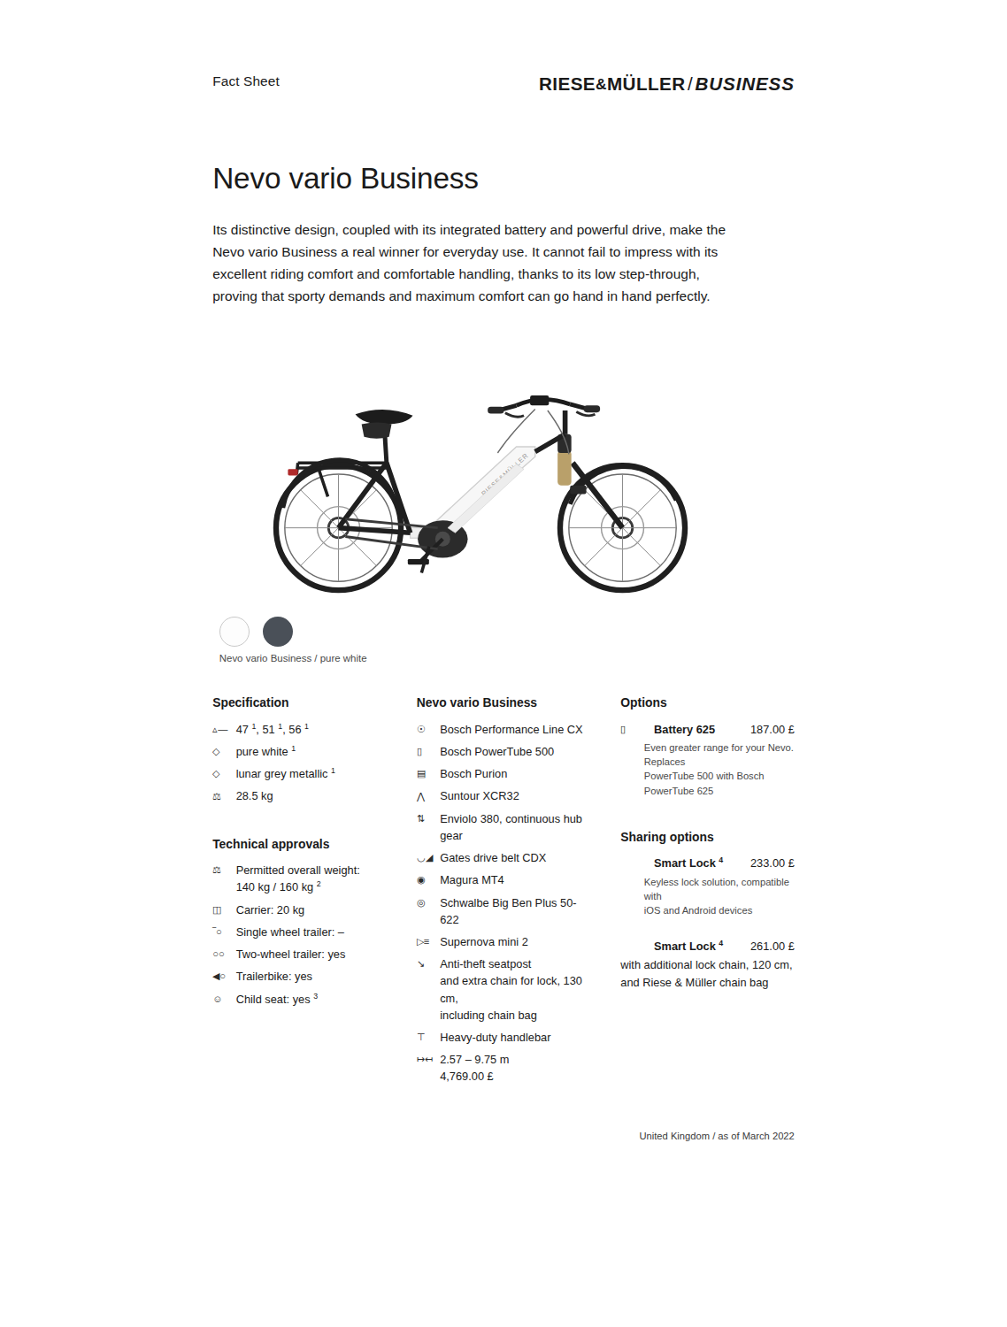Fact Sheet
RIESE&MÜLLER/BUSINESS
Nevo vario Business
Its distinctive design, coupled with its integrated battery and powerful drive, make the Nevo vario Business a real winner for everyday use. It cannot fail to impress with its excellent riding comfort and comfortable handling, thanks to its low step-through, proving that sporty demands and maximum comfort can go hand in hand perfectly.
RIESE&MÜLLER
Nevo vario Business / pure white
Specification
▵—47 1, 51 1, 56 1
◇pure white 1
◇lunar grey metallic 1
⚖28.5 kg
Technical approvals
⚖Permitted overall weight:140 kg / 160 kg 2
◫Carrier: 20 kg
‾○Single wheel trailer: –
○○Two-wheel trailer: yes
◀○Trailerbike: yes
☺Child seat: yes 3
Nevo vario Business
☉Bosch Performance Line CX
▯Bosch PowerTube 500
▤Bosch Purion
⋀Suntour XCR32
⇅Enviolo 380, continuous hub gear
◡◢Gates drive belt CDX
◉Magura MT4
◎Schwalbe Big Ben Plus 50-622
▷≡Supernova mini 2
↘Anti-theft seatpostand extra chain for lock, 130 cm, including chain bag
⊤Heavy-duty handlebar
↦↤2.57 – 9.75 m4,769.00 £
Options
▯ Battery 625 187.00 £
Even greater range for your Nevo. Replaces
PowerTube 500 with Bosch PowerTube 625
Sharing options
Smart Lock 4 233.00 £
Keyless lock solution, compatible with
iOS and Android devices
Smart Lock 4 261.00 £
with additional lock chain, 120 cm,
and Riese & Müller chain bag
United Kingdom / as of March 2022